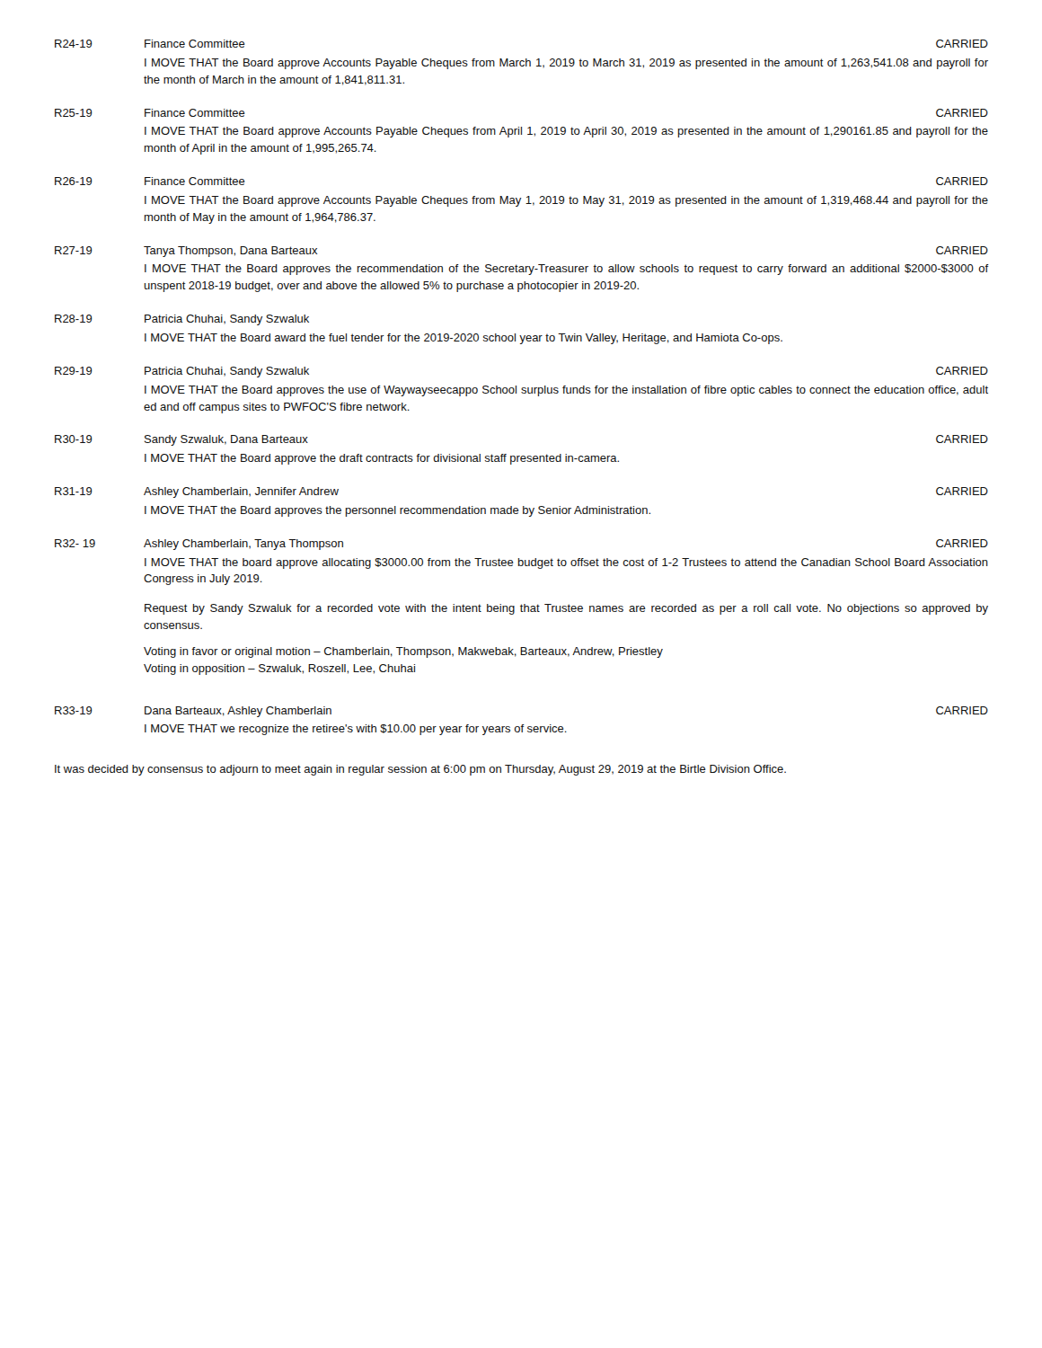R24-19
Finance Committee CARRIED
I MOVE THAT the Board approve Accounts Payable Cheques from March 1, 2019 to March 31, 2019 as presented in the amount of 1,263,541.08 and payroll for the month of March in the amount of 1,841,811.31.
R25-19
Finance Committee CARRIED
I MOVE THAT the Board approve Accounts Payable Cheques from April 1, 2019 to April 30, 2019 as presented in the amount of 1,290161.85 and payroll for the month of April in the amount of 1,995,265.74.
R26-19
Finance Committee CARRIED
I MOVE THAT the Board approve Accounts Payable Cheques from May 1, 2019 to May 31, 2019 as presented in the amount of 1,319,468.44 and payroll for the month of May in the amount of 1,964,786.37.
R27-19
Tanya Thompson, Dana Barteaux CARRIED
I MOVE THAT the Board approves the recommendation of the Secretary-Treasurer to allow schools to request to carry forward an additional $2000-$3000 of unspent 2018-19 budget, over and above the allowed 5% to purchase a photocopier in 2019-20.
R28-19
Patricia Chuhai, Sandy Szwaluk
I MOVE THAT the Board award the fuel tender for the 2019-2020 school year to Twin Valley, Heritage, and Hamiota Co-ops.
R29-19
Patricia Chuhai, Sandy Szwaluk CARRIED
I MOVE THAT the Board approves the use of Waywayseecappo School surplus funds for the installation of fibre optic cables to connect the education office, adult ed and off campus sites to PWFOC'S fibre network.
R30-19
Sandy Szwaluk, Dana Barteaux CARRIED
I MOVE THAT the Board approve the draft contracts for divisional staff presented in-camera.
R31-19
Ashley Chamberlain, Jennifer Andrew CARRIED
I MOVE THAT the Board approves the personnel recommendation made by Senior Administration.
R32- 19
Ashley Chamberlain, Tanya Thompson CARRIED
I MOVE THAT the board approve allocating $3000.00 from the Trustee budget to offset the cost of 1-2 Trustees to attend the Canadian School Board Association Congress in July 2019.
Request by Sandy Szwaluk for a recorded vote with the intent being that Trustee names are recorded as per a roll call vote. No objections so approved by consensus.
Voting in favor or original motion – Chamberlain, Thompson, Makwebak, Barteaux, Andrew, Priestley
Voting in opposition – Szwaluk, Roszell, Lee, Chuhai
R33-19
Dana Barteaux, Ashley Chamberlain CARRIED
I MOVE THAT we recognize the retiree's with $10.00 per year for years of service.
It was decided by consensus to adjourn to meet again in regular session at 6:00 pm on Thursday, August 29, 2019 at the Birtle Division Office.